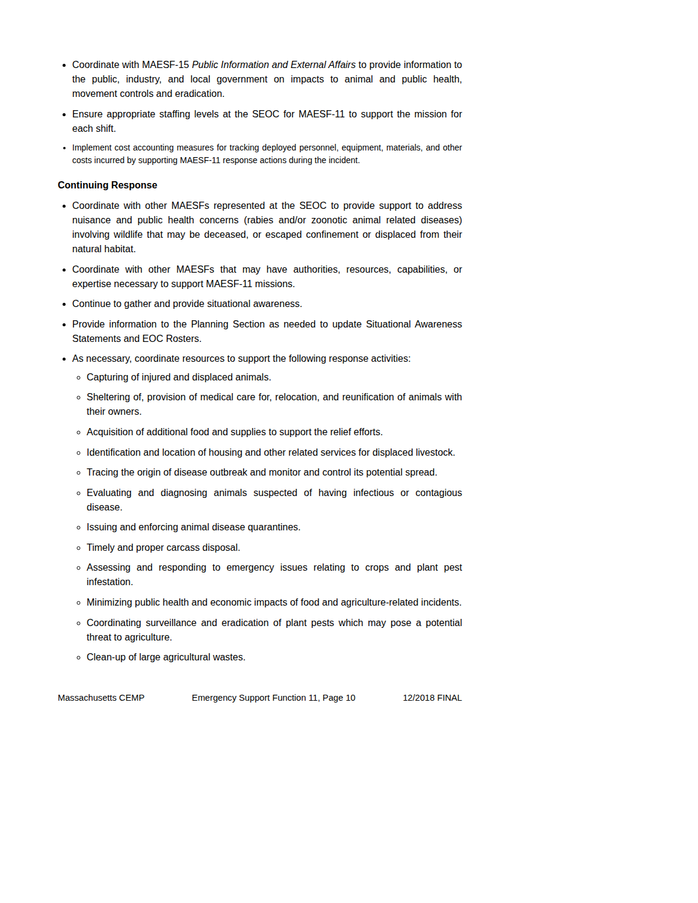Coordinate with MAESF-15 Public Information and External Affairs to provide information to the public, industry, and local government on impacts to animal and public health, movement controls and eradication.
Ensure appropriate staffing levels at the SEOC for MAESF-11 to support the mission for each shift.
Implement cost accounting measures for tracking deployed personnel, equipment, materials, and other costs incurred by supporting MAESF-11 response actions during the incident.
Continuing Response
Coordinate with other MAESFs represented at the SEOC to provide support to address nuisance and public health concerns (rabies and/or zoonotic animal related diseases) involving wildlife that may be deceased, or escaped confinement or displaced from their natural habitat.
Coordinate with other MAESFs that may have authorities, resources, capabilities, or expertise necessary to support MAESF-11 missions.
Continue to gather and provide situational awareness.
Provide information to the Planning Section as needed to update Situational Awareness Statements and EOC Rosters.
As necessary, coordinate resources to support the following response activities:
Capturing of injured and displaced animals.
Sheltering of, provision of medical care for, relocation, and reunification of animals with their owners.
Acquisition of additional food and supplies to support the relief efforts.
Identification and location of housing and other related services for displaced livestock.
Tracing the origin of disease outbreak and monitor and control its potential spread.
Evaluating and diagnosing animals suspected of having infectious or contagious disease.
Issuing and enforcing animal disease quarantines.
Timely and proper carcass disposal.
Assessing and responding to emergency issues relating to crops and plant pest infestation.
Minimizing public health and economic impacts of food and agriculture-related incidents.
Coordinating surveillance and eradication of plant pests which may pose a potential threat to agriculture.
Clean-up of large agricultural wastes.
Massachusetts CEMP Emergency Support Function 11, Page 10 12/2018 FINAL